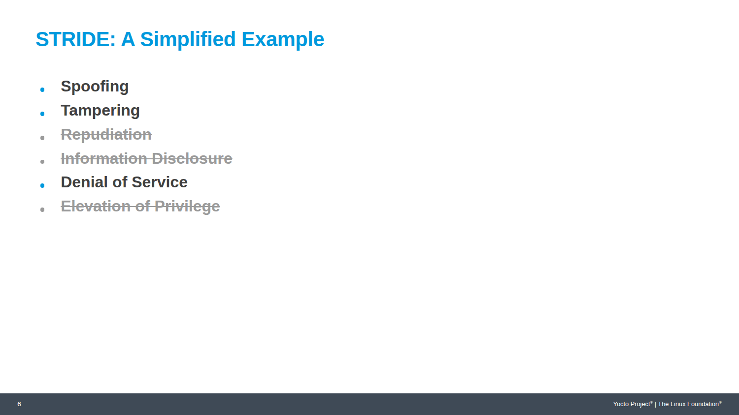STRIDE: A Simplified Example
Spoofing
Tampering
Repudiation
Information Disclosure
Denial of Service
Elevation of Privilege
6 Yocto Project® | The Linux Foundation®